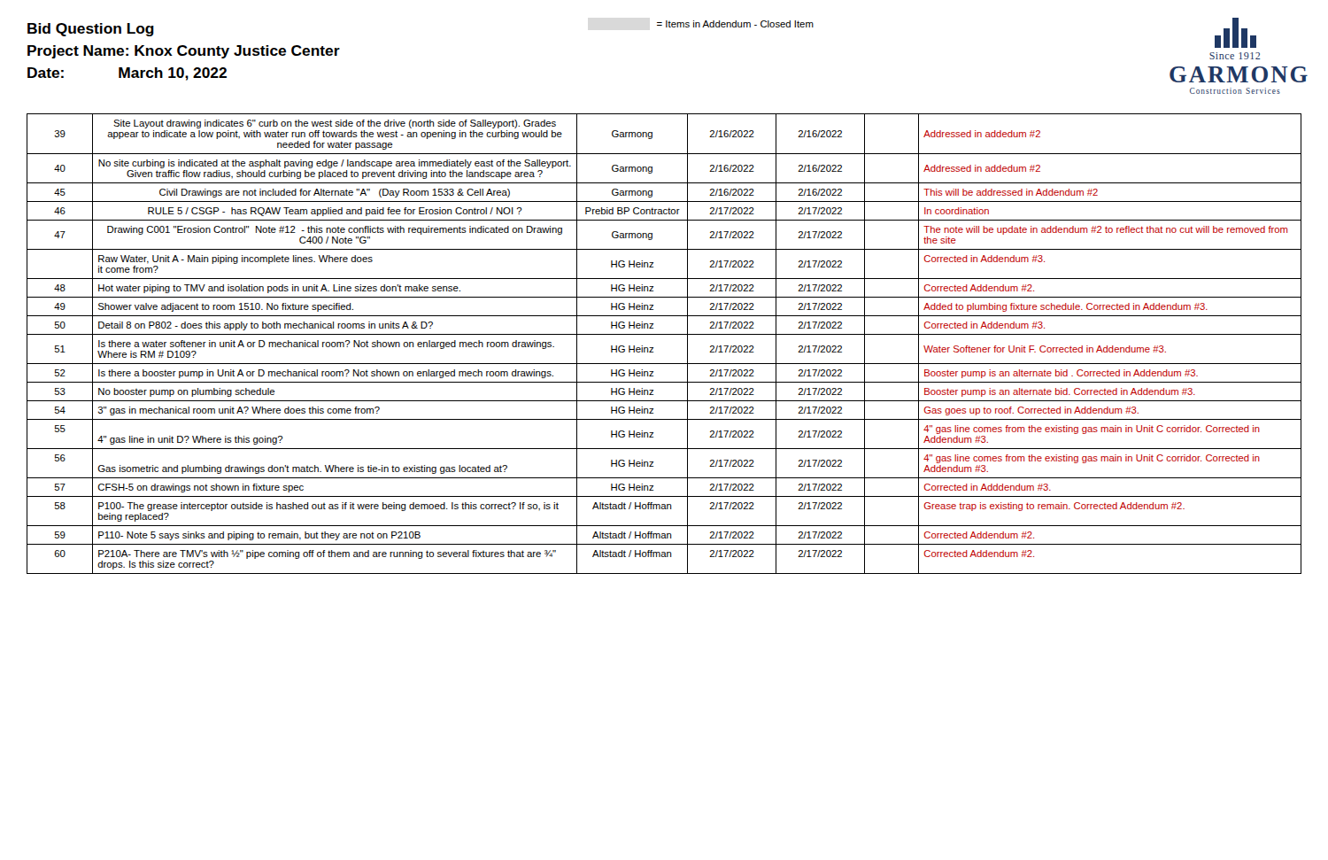Bid Question Log
Project Name: Knox County Justice Center
Date: March 10, 2022
= Items in Addendum - Closed Item
Since 1912
GARMONG
Construction Services
| 39 | Site Layout drawing indicates 6" curb on the west side of the drive (north side of Salleyport). Grades appear to indicate a low point, with water run off towards the west - an opening in the curbing would be needed for water passage | Garmong | 2/16/2022 | 2/16/2022 | | Addressed in addedum #2 |
| 40 | No site curbing is indicated at the asphalt paving edge / landscape area immediately east of the Salleyport. Given traffic flow radius, should curbing be placed to prevent driving into the landscape area ? | Garmong | 2/16/2022 | 2/16/2022 | | Addressed in addedum #2 |
| 45 | Civil Drawings are not included for Alternate "A" (Day Room 1533 & Cell Area) | Garmong | 2/16/2022 | 2/16/2022 | | This will be addressed in Addendum #2 |
| 46 | RULE 5 / CSGP - has RQAW Team applied and paid fee for Erosion Control / NOI ? | Prebid BP Contractor | 2/17/2022 | 2/17/2022 | | In coordination |
| 47 | Drawing C001 "Erosion Control" Note #12 - this note conflicts with requirements indicated on Drawing C400 / Note "G" | Garmong | 2/17/2022 | 2/17/2022 | | The note will be update in addendum #2 to reflect that no cut will be removed from the site |
| | Raw Water, Unit A - Main piping incomplete lines. Where does it come from? | HG Heinz | 2/17/2022 | 2/17/2022 | | Corrected in Addendum #3. |
| 48 | Hot water piping to TMV and isolation pods in unit A. Line sizes don't make sense. | HG Heinz | 2/17/2022 | 2/17/2022 | | Corrected Addendum #2. |
| 49 | Shower valve adjacent to room 1510. No fixture specified. | HG Heinz | 2/17/2022 | 2/17/2022 | | Added to plumbing fixture schedule. Corrected in Addendum #3. |
| 50 | Detail 8 on P802 - does this apply to both mechanical rooms in units A & D? | HG Heinz | 2/17/2022 | 2/17/2022 | | Corrected in Addendum #3. |
| 51 | Is there a water softener in unit A or D mechanical room? Not shown on enlarged mech room drawings. Where is RM # D109? | HG Heinz | 2/17/2022 | 2/17/2022 | | Water Softener for Unit F. Corrected in Addendume #3. |
| 52 | Is there a booster pump in Unit A or D mechanical room? Not shown on enlarged mech room drawings. | HG Heinz | 2/17/2022 | 2/17/2022 | | Booster pump is an alternate bid . Corrected in Addendum #3. |
| 53 | No booster pump on plumbing schedule | HG Heinz | 2/17/2022 | 2/17/2022 | | Booster pump is an alternate bid. Corrected in Addendum #3. |
| 54 | 3" gas in mechanical room unit A? Where does this come from? | HG Heinz | 2/17/2022 | 2/17/2022 | | Gas goes up to roof. Corrected in Addendum #3. |
| 55 | 4" gas line in unit D? Where is this going? | HG Heinz | 2/17/2022 | 2/17/2022 | | 4" gas line comes from the existing gas main in Unit C corridor. Corrected in Addendum #3. |
| 56 | Gas isometric and plumbing drawings don't match. Where is tie-in to existing gas located at? | HG Heinz | 2/17/2022 | 2/17/2022 | | 4" gas line comes from the existing gas main in Unit C corridor. Corrected in Addendum #3. |
| 57 | CFSH-5 on drawings not shown in fixture spec | HG Heinz | 2/17/2022 | 2/17/2022 | | Corrected in Adddendum #3. |
| 58 | P100- The grease interceptor outside is hashed out as if it were being demoed. Is this correct? If so, is it being replaced? | Altstadt / Hoffman | 2/17/2022 | 2/17/2022 | | Grease trap is existing to remain. Corrected Addendum #2. |
| 59 | P110- Note 5 says sinks and piping to remain, but they are not on P210B | Altstadt / Hoffman | 2/17/2022 | 2/17/2022 | | Corrected Addendum #2. |
| 60 | P210A- There are TMV's with ½" pipe coming off of them and are running to several fixtures that are ¾" drops. Is this size correct? | Altstadt / Hoffman | 2/17/2022 | 2/17/2022 | | Corrected Addendum #2. |